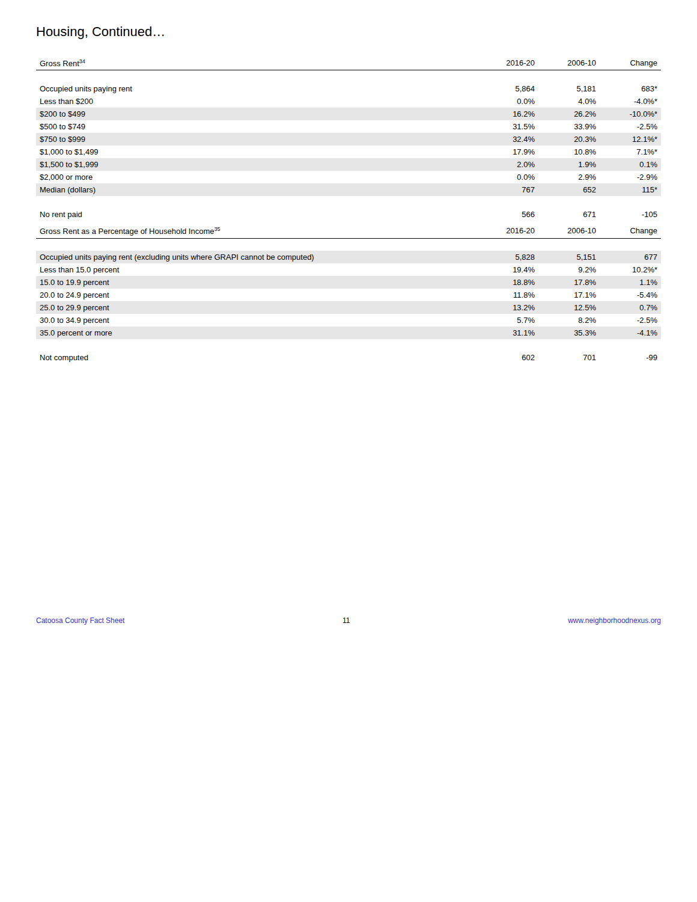Housing, Continued…
| Gross Rent 34 | 2016-20 | 2006-10 | Change |
| --- | --- | --- | --- |
| Occupied units paying rent | 5,864 | 5,181 | 683* |
| Less than $200 | 0.0% | 4.0% | -4.0%* |
| $200 to $499 | 16.2% | 26.2% | -10.0%* |
| $500 to $749 | 31.5% | 33.9% | -2.5% |
| $750 to $999 | 32.4% | 20.3% | 12.1%* |
| $1,000 to $1,499 | 17.9% | 10.8% | 7.1%* |
| $1,500 to $1,999 | 2.0% | 1.9% | 0.1% |
| $2,000 or more | 0.0% | 2.9% | -2.9% |
| Median (dollars) | 767 | 652 | 115* |
| No rent paid | 566 | 671 | -105 |
| Gross Rent as a Percentage of Household Income 35 | 2016-20 | 2006-10 | Change |
| --- | --- | --- | --- |
| Occupied units paying rent (excluding units where GRAPI cannot be computed) | 5,828 | 5,151 | 677 |
| Less than 15.0 percent | 19.4% | 9.2% | 10.2%* |
| 15.0 to 19.9 percent | 18.8% | 17.8% | 1.1% |
| 20.0 to 24.9 percent | 11.8% | 17.1% | -5.4% |
| 25.0 to 29.9 percent | 13.2% | 12.5% | 0.7% |
| 30.0 to 34.9 percent | 5.7% | 8.2% | -2.5% |
| 35.0 percent or more | 31.1% | 35.3% | -4.1% |
| Not computed | 602 | 701 | -99 |
Catoosa County Fact Sheet 11 www.neighborhoodnexus.org